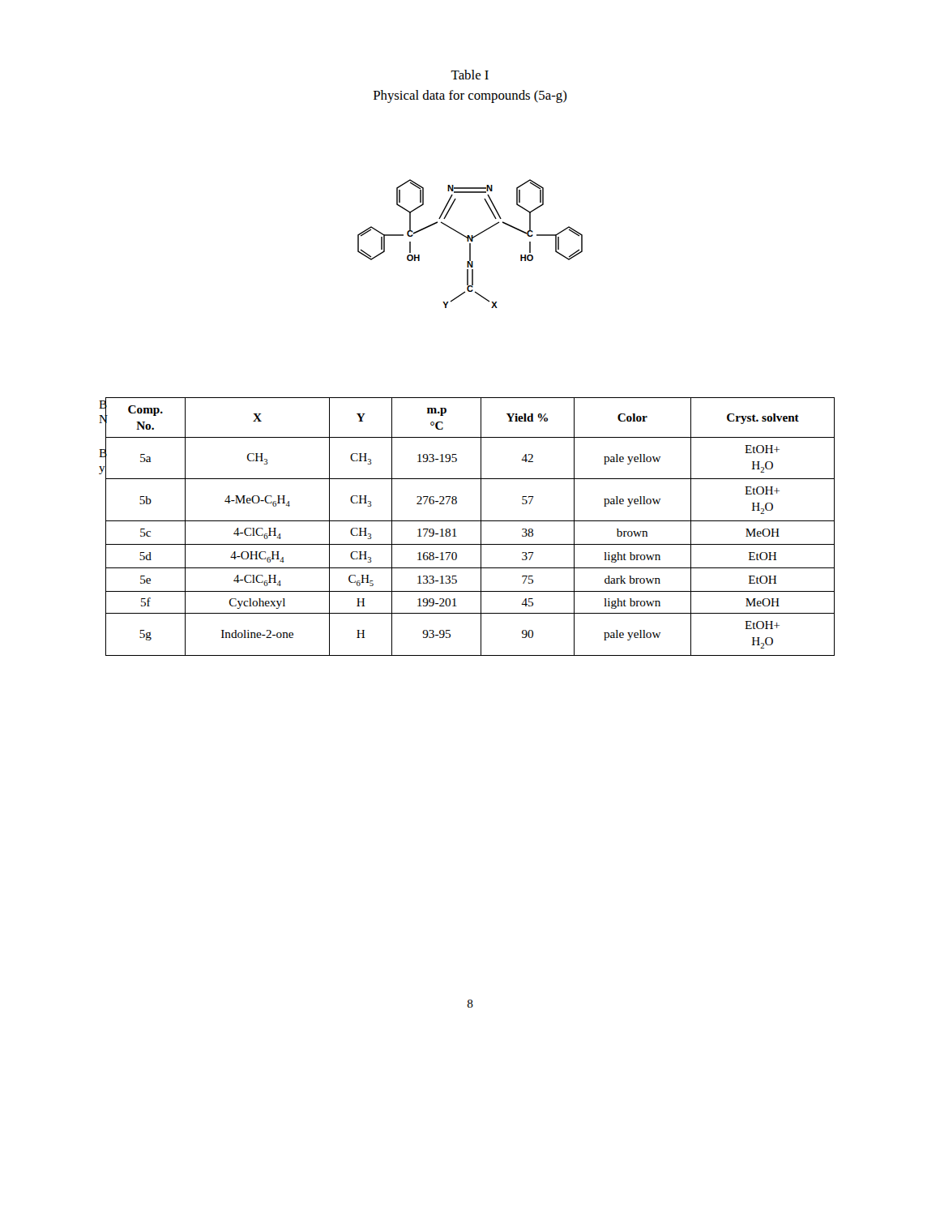Table I
Physical data for compounds (5a-g)
N N N C C OH HO N C Y X
B N B y
| Comp. No. | X | Y | m.p °C | Yield % | Color | Cryst. solvent |
| --- | --- | --- | --- | --- | --- | --- |
| 5a | CH 3 | CH 3 | 193-195 | 42 | pale yellow | EtOH+ H 2 O |
| 5b | 4-MeO-C 6 H 4 | CH 3 | 276-278 | 57 | pale yellow | EtOH+ H 2 O |
| 5c | 4-ClC 6 H 4 | CH 3 | 179-181 | 38 | brown | MeOH |
| 5d | 4-OHC 6 H 4 | CH 3 | 168-170 | 37 | light brown | EtOH |
| 5e | 4-ClC 6 H 4 | C 6 H 5 | 133-135 | 75 | dark brown | EtOH |
| 5f | Cyclohexyl | H | 199-201 | 45 | light brown | MeOH |
| 5g | Indoline-2-one | H | 93-95 | 90 | pale yellow | EtOH+ H 2 O |
8